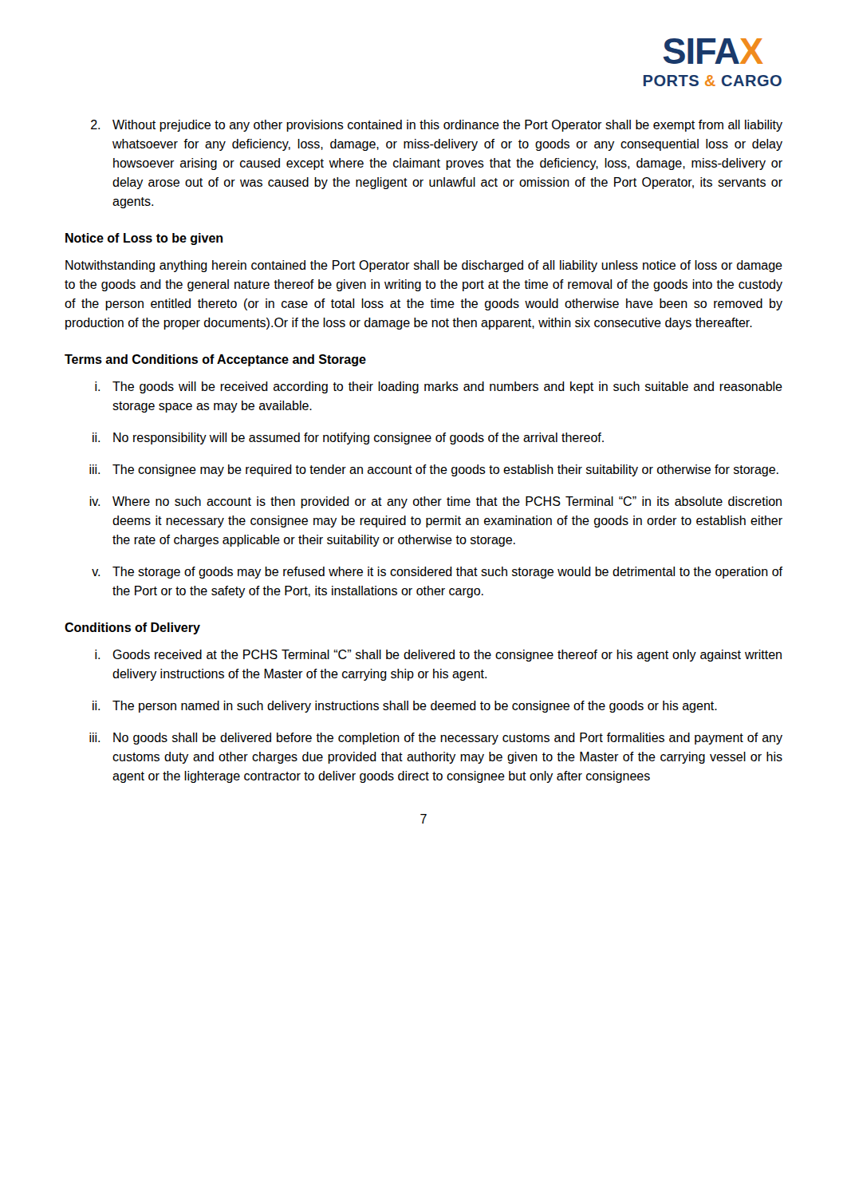SIFAX
PORTS & CARGO
Without prejudice to any other provisions contained in this ordinance the Port Operator shall be exempt from all liability whatsoever for any deficiency, loss, damage, or miss-delivery of or to goods or any consequential loss or delay howsoever arising or caused except where the claimant proves that the deficiency, loss, damage, miss-delivery or delay arose out of or was caused by the negligent or unlawful act or omission of the Port Operator, its servants or agents.
Notice of Loss to be given
Notwithstanding anything herein contained the Port Operator shall be discharged of all liability unless notice of loss or damage to the goods and the general nature thereof be given in writing to the port at the time of removal of the goods into the custody of the person entitled thereto (or in case of total loss at the time the goods would otherwise have been so removed by production of the proper documents).Or if the loss or damage be not then apparent, within six consecutive days thereafter.
Terms and Conditions of Acceptance and Storage
The goods will be received according to their loading marks and numbers and kept in such suitable and reasonable storage space as may be available.
No responsibility will be assumed for notifying consignee of goods of the arrival thereof.
The consignee may be required to tender an account of the goods to establish their suitability or otherwise for storage.
Where no such account is then provided or at any other time that the PCHS Terminal “C” in its absolute discretion deems it necessary the consignee may be required to permit an examination of the goods in order to establish either the rate of charges applicable or their suitability or otherwise to storage.
The storage of goods may be refused where it is considered that such storage would be detrimental to the operation of the Port or to the safety of the Port, its installations or other cargo.
Conditions of Delivery
Goods received at the PCHS Terminal “C” shall be delivered to the consignee thereof or his agent only against written delivery instructions of the Master of the carrying ship or his agent.
The person named in such delivery instructions shall be deemed to be consignee of the goods or his agent.
No goods shall be delivered before the completion of the necessary customs and Port formalities and payment of any customs duty and other charges due provided that authority may be given to the Master of the carrying vessel or his agent or the lighterage contractor to deliver goods direct to consignee but only after consignees
7